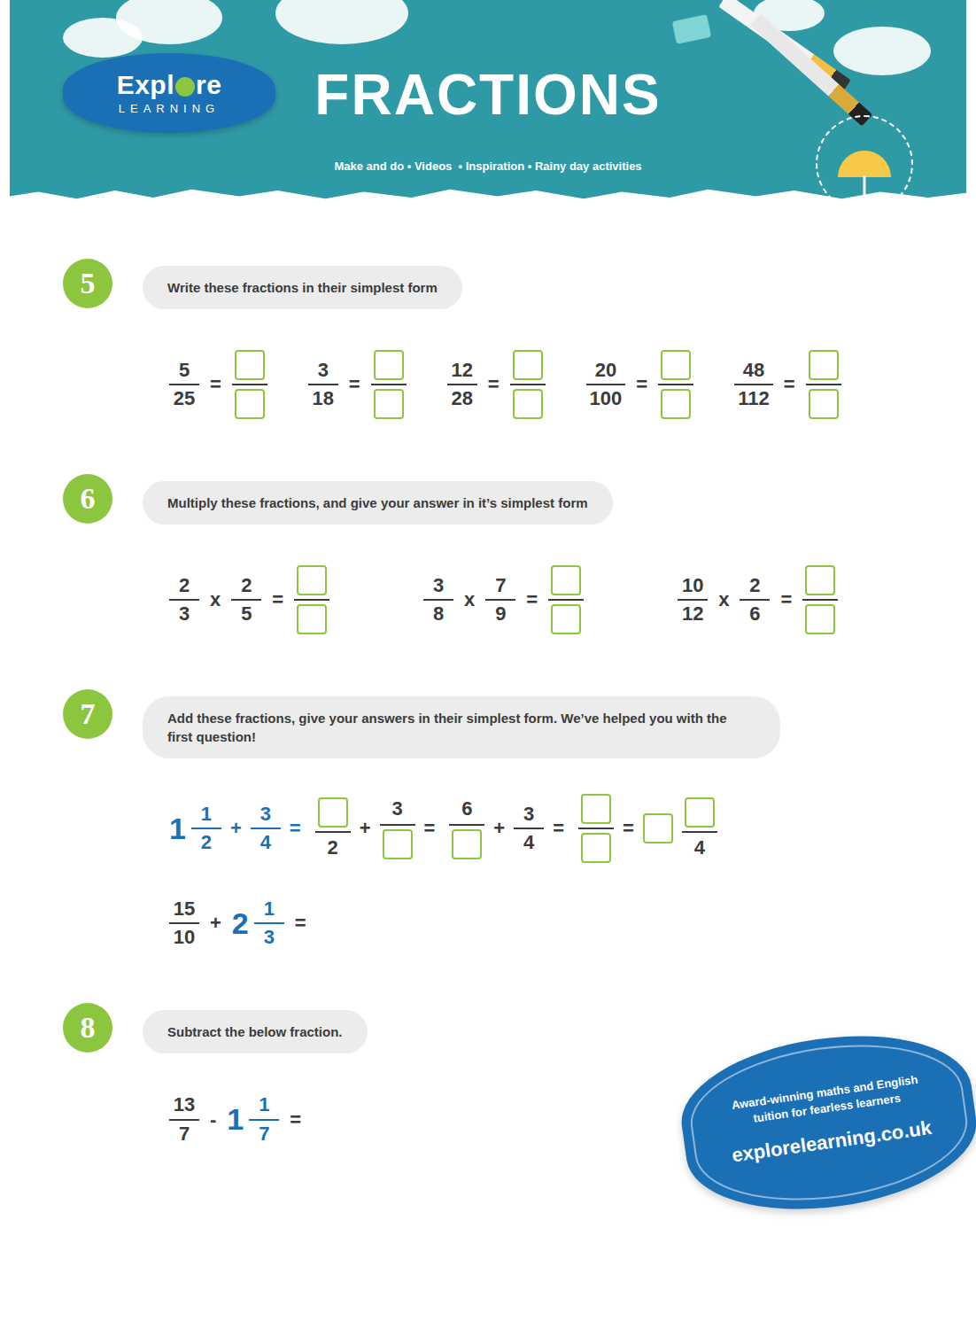Expl re
LEARNING
Fractions
Make and do • Videos • Inspiration • Rainy day activities
5
Write these fractions in their simplest form
5 25 =
3 18 =
12 28 =
20 100 =
48 112 =
6
Multiply these fractions, and give your answer in it’s simplest form
2 3 x 2 5 =
3 8 x 7 9 =
10 12 x 2 6 =
7
Add these fractions, give your answers in their simplest form. We’ve helped you with the first question!
1 1 2 + 3 4 =
2 + 3 =
6 + 3 4 =
= 4
15 10 + 2 1 3 =
8
Subtract the below fraction.
13 7 - 1 1 7 =
Award-winning maths and English
tuition for fearless learners
explorelearning.co.uk